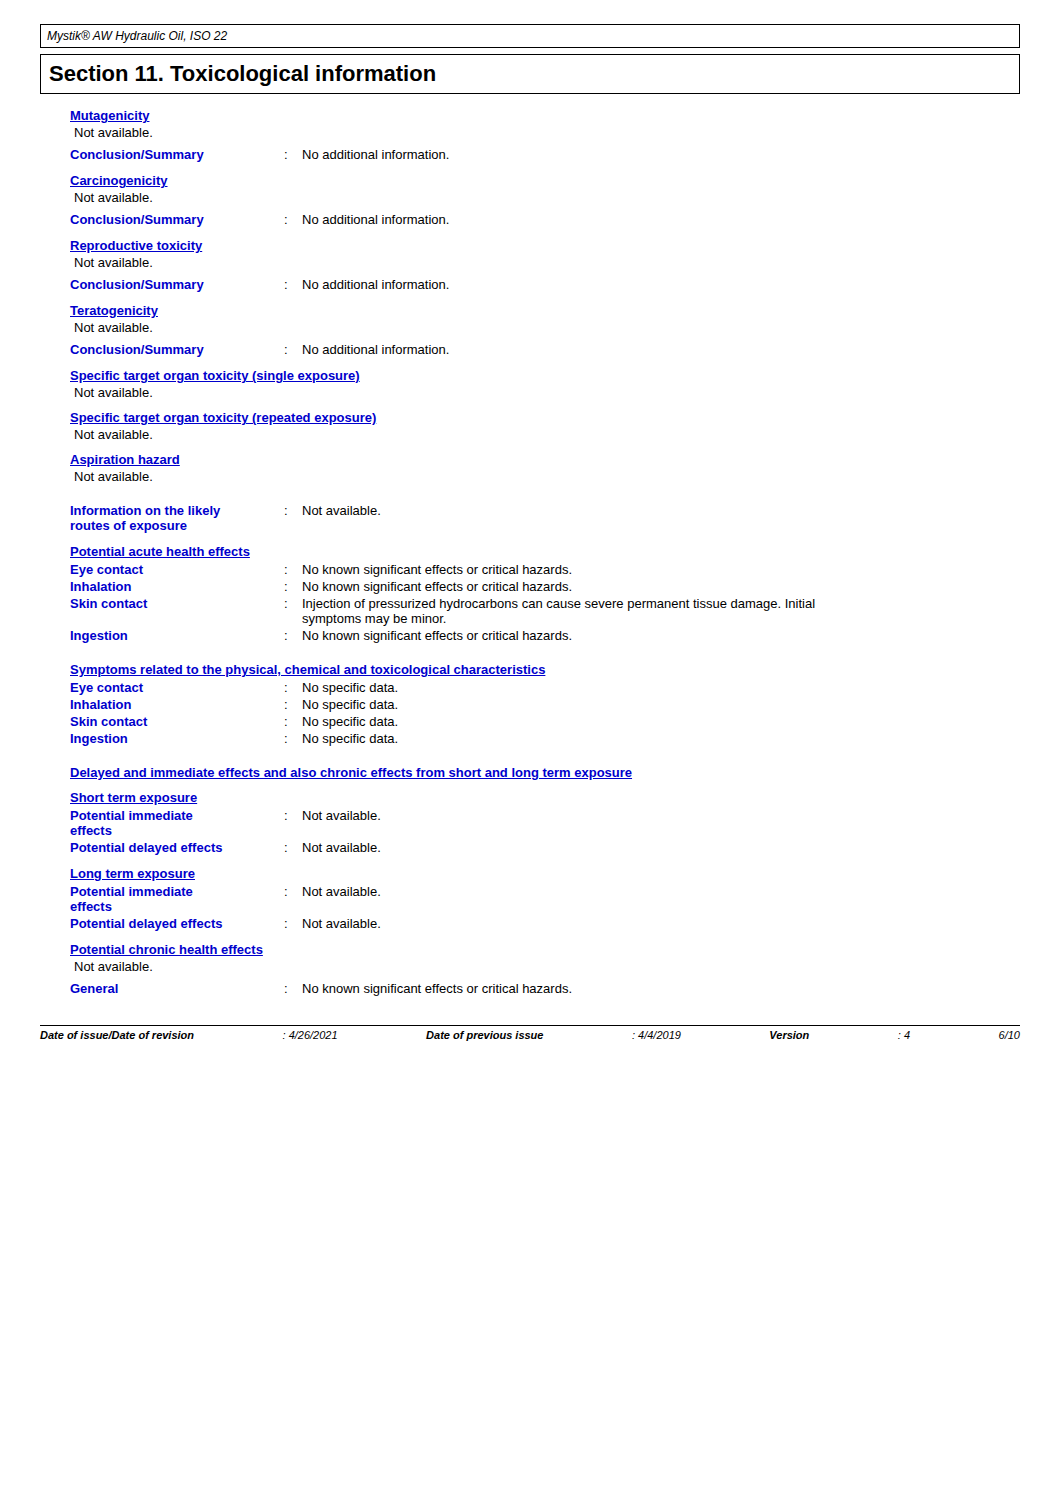Mystik® AW Hydraulic Oil, ISO 22
Section 11. Toxicological information
Mutagenicity
Not available.
| Conclusion/Summary | : | No additional information. |
Carcinogenicity
Not available.
| Conclusion/Summary | : | No additional information. |
Reproductive toxicity
Not available.
| Conclusion/Summary | : | No additional information. |
Teratogenicity
Not available.
| Conclusion/Summary | : | No additional information. |
Specific target organ toxicity (single exposure)
Not available.
Specific target organ toxicity (repeated exposure)
Not available.
Aspiration hazard
Not available.
| Information on the likely routes of exposure | : | Not available. |
Potential acute health effects
| Eye contact | : | No known significant effects or critical hazards. |
| Inhalation | : | No known significant effects or critical hazards. |
| Skin contact | : | Injection of pressurized hydrocarbons can cause severe permanent tissue damage. Initial symptoms may be minor. |
| Ingestion | : | No known significant effects or critical hazards. |
Symptoms related to the physical, chemical and toxicological characteristics
| Eye contact | : | No specific data. |
| Inhalation | : | No specific data. |
| Skin contact | : | No specific data. |
| Ingestion | : | No specific data. |
Delayed and immediate effects and also chronic effects from short and long term exposure
Short term exposure
| Potential immediate effects | : | Not available. |
| Potential delayed effects | : | Not available. |
Long term exposure
| Potential immediate effects | : | Not available. |
| Potential delayed effects | : | Not available. |
Potential chronic health effects
Not available.
| General | : | No known significant effects or critical hazards. |
Date of issue/Date of revision : 4/26/2021 Date of previous issue : 4/4/2019 Version : 4 6/10